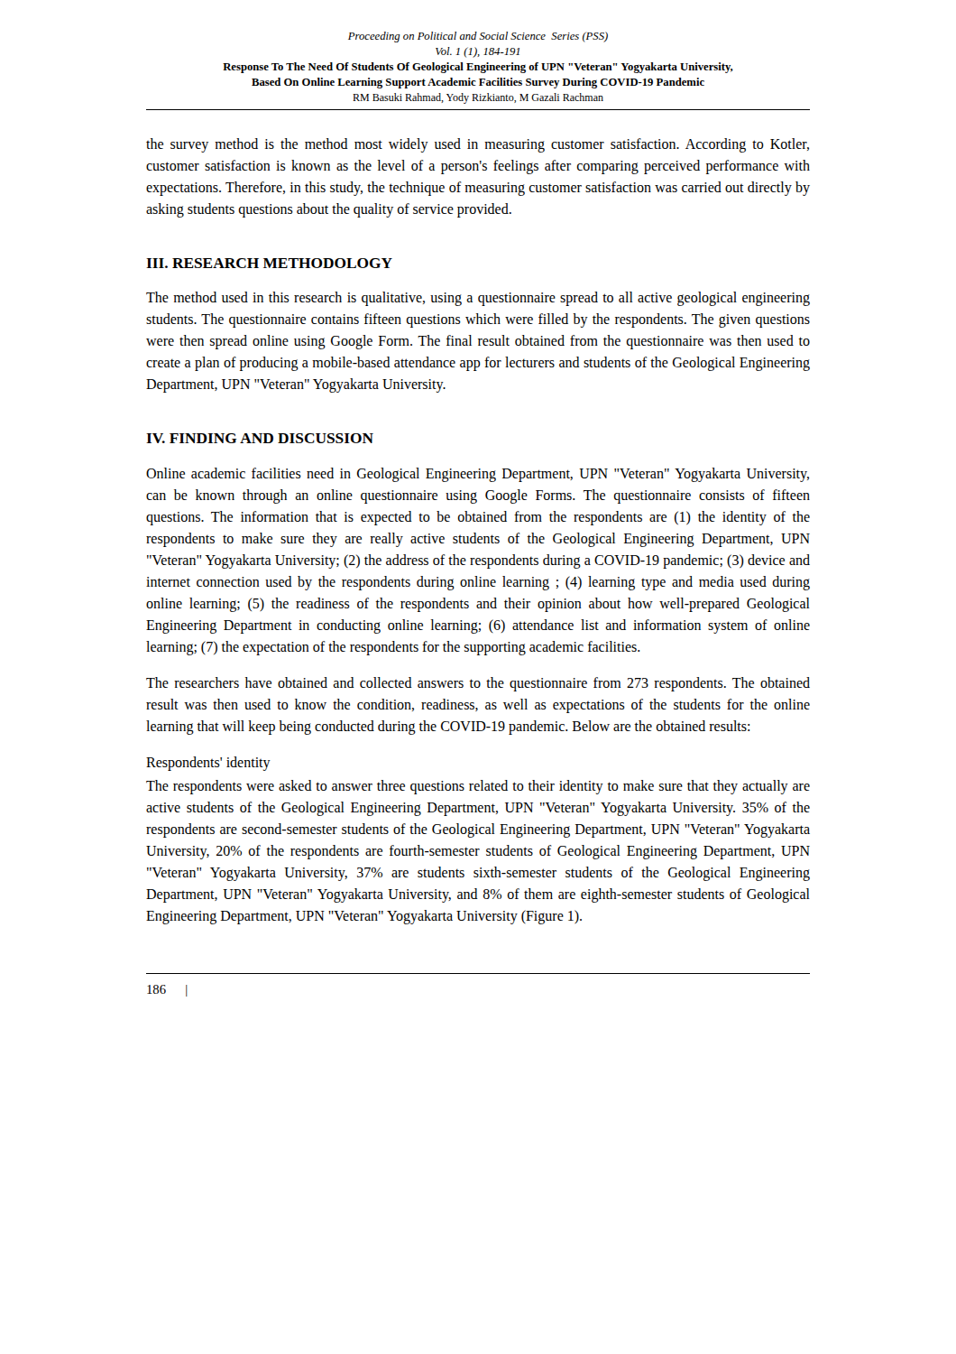Proceeding on Political and Social Science Series (PSS)
Vol. 1 (1), 184-191
Response To The Need Of Students Of Geological Engineering of UPN "Veteran" Yogyakarta University,
Based On Online Learning Support Academic Facilities Survey During COVID-19 Pandemic
RM Basuki Rahmad, Yody Rizkianto, M Gazali Rachman
the survey method is the method most widely used in measuring customer satisfaction. According to Kotler, customer satisfaction is known as the level of a person's feelings after comparing perceived performance with expectations. Therefore, in this study, the technique of measuring customer satisfaction was carried out directly by asking students questions about the quality of service provided.
III. RESEARCH METHODOLOGY
The method used in this research is qualitative, using a questionnaire spread to all active geological engineering students. The questionnaire contains fifteen questions which were filled by the respondents. The given questions were then spread online using Google Form. The final result obtained from the questionnaire was then used to create a plan of producing a mobile-based attendance app for lecturers and students of the Geological Engineering Department, UPN "Veteran" Yogyakarta University.
IV. FINDING AND DISCUSSION
Online academic facilities need in Geological Engineering Department, UPN "Veteran" Yogyakarta University, can be known through an online questionnaire using Google Forms. The questionnaire consists of fifteen questions. The information that is expected to be obtained from the respondents are (1) the identity of the respondents to make sure they are really active students of the Geological Engineering Department, UPN "Veteran" Yogyakarta University; (2) the address of the respondents during a COVID-19 pandemic; (3) device and internet connection used by the respondents during online learning ; (4) learning type and media used during online learning; (5) the readiness of the respondents and their opinion about how well-prepared Geological Engineering Department in conducting online learning; (6) attendance list and information system of online learning; (7) the expectation of the respondents for the supporting academic facilities.
The researchers have obtained and collected answers to the questionnaire from 273 respondents. The obtained result was then used to know the condition, readiness, as well as expectations of the students for the online learning that will keep being conducted during the COVID-19 pandemic. Below are the obtained results:
Respondents' identity
The respondents were asked to answer three questions related to their identity to make sure that they actually are active students of the Geological Engineering Department, UPN "Veteran" Yogyakarta University. 35% of the respondents are second-semester students of the Geological Engineering Department, UPN "Veteran" Yogyakarta University, 20% of the respondents are fourth-semester students of Geological Engineering Department, UPN "Veteran" Yogyakarta University, 37% are students sixth-semester students of the Geological Engineering Department, UPN "Veteran" Yogyakarta University, and 8% of them are eighth-semester students of Geological Engineering Department, UPN "Veteran" Yogyakarta University (Figure 1).
186 |